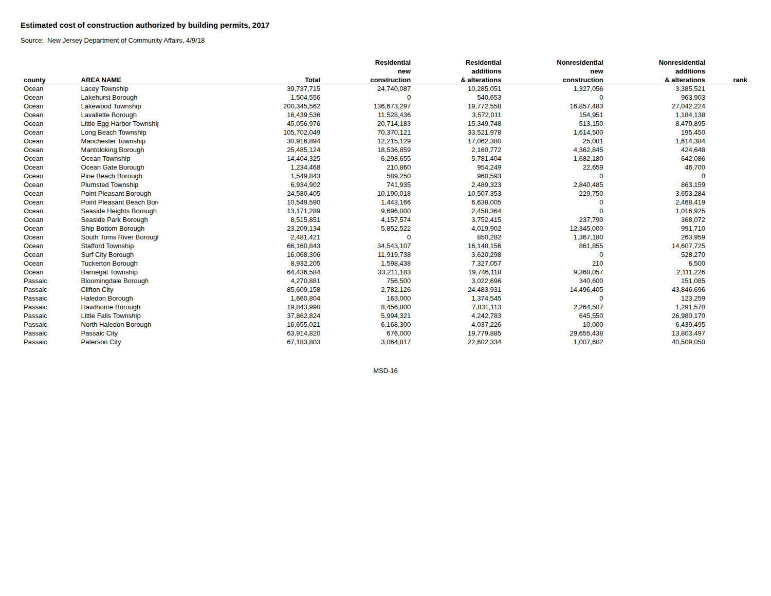Estimated cost of construction authorized by building permits, 2017
Source: New Jersey Department of Community Affairs, 4/9/18
| | | | Residential | Residential | Nonresidential | Nonresidential | |
| --- | --- | --- | --- | --- | --- | --- | --- |
| | | | new | additions | new | additions | |
| county | AREA NAME | Total | construction | & alterations | construction | & alterations | rank |
| Ocean | Lacey Township | 39,737,715 | 24,740,087 | 10,285,051 | 1,327,056 | 3,385,521 | |
| Ocean | Lakehurst Borough | 1,504,556 | 0 | 540,653 | 0 | 963,903 | |
| Ocean | Lakewood Township | 200,345,562 | 136,673,297 | 19,772,558 | 16,857,483 | 27,042,224 | |
| Ocean | Lavallette Borough | 16,439,536 | 11,528,436 | 3,572,011 | 154,951 | 1,184,138 | |
| Ocean | Little Egg Harbor Township | 45,056,976 | 20,714,183 | 15,349,748 | 513,150 | 8,479,895 | |
| Ocean | Long Beach Township | 105,702,049 | 70,370,121 | 33,521,978 | 1,614,500 | 195,450 | |
| Ocean | Manchester Township | 30,916,894 | 12,215,129 | 17,062,380 | 25,001 | 1,614,384 | |
| Ocean | Mantoloking Borough | 25,485,124 | 18,536,859 | 2,160,772 | 4,362,845 | 424,648 | |
| Ocean | Ocean Township | 14,404,325 | 6,298,655 | 5,781,404 | 1,682,180 | 642,086 | |
| Ocean | Ocean Gate Borough | 1,234,468 | 210,860 | 954,249 | 22,659 | 46,700 | |
| Ocean | Pine Beach Borough | 1,549,843 | 589,250 | 960,593 | 0 | 0 | |
| Ocean | Plumsted Township | 6,934,902 | 741,935 | 2,489,323 | 2,840,485 | 863,159 | |
| Ocean | Point Pleasant Borough | 24,580,405 | 10,190,018 | 10,507,353 | 229,750 | 3,653,284 | |
| Ocean | Point Pleasant Beach Boro | 10,549,590 | 1,443,166 | 6,638,005 | 0 | 2,468,419 | |
| Ocean | Seaside Heights Borough | 13,171,289 | 9,696,000 | 2,458,364 | 0 | 1,016,925 | |
| Ocean | Seaside Park Borough | 8,515,851 | 4,157,574 | 3,752,415 | 237,790 | 368,072 | |
| Ocean | Ship Bottom Borough | 23,209,134 | 5,852,522 | 4,019,902 | 12,345,000 | 991,710 | |
| Ocean | South Toms River Borough | 2,481,421 | 0 | 850,282 | 1,367,180 | 263,959 | |
| Ocean | Stafford Township | 66,160,843 | 34,543,107 | 16,148,156 | 861,855 | 14,607,725 | |
| Ocean | Surf City Borough | 16,068,306 | 11,919,738 | 3,620,298 | 0 | 528,270 | |
| Ocean | Tuckerton Borough | 8,932,205 | 1,598,438 | 7,327,057 | 210 | 6,500 | |
| Ocean | Barnegat Township | 64,436,584 | 33,211,183 | 19,746,118 | 9,368,057 | 2,111,226 | |
| Passaic | Bloomingdale Borough | 4,270,881 | 756,500 | 3,022,696 | 340,600 | 151,085 | |
| Passaic | Clifton City | 85,609,158 | 2,782,126 | 24,483,931 | 14,496,405 | 43,846,696 | |
| Passaic | Haledon Borough | 1,660,804 | 163,000 | 1,374,545 | 0 | 123,259 | |
| Passaic | Hawthorne Borough | 19,843,990 | 8,456,800 | 7,831,113 | 2,264,507 | 1,291,570 | |
| Passaic | Little Falls Township | 37,862,824 | 5,994,321 | 4,242,783 | 645,550 | 26,980,170 | |
| Passaic | North Haledon Borough | 16,655,021 | 6,168,300 | 4,037,226 | 10,000 | 6,439,495 | |
| Passaic | Passaic City | 63,914,820 | 676,000 | 19,779,885 | 29,655,438 | 13,803,497 | |
| Passaic | Paterson City | 67,183,803 | 3,064,817 | 22,602,334 | 1,007,602 | 40,509,050 | |
MSD-16